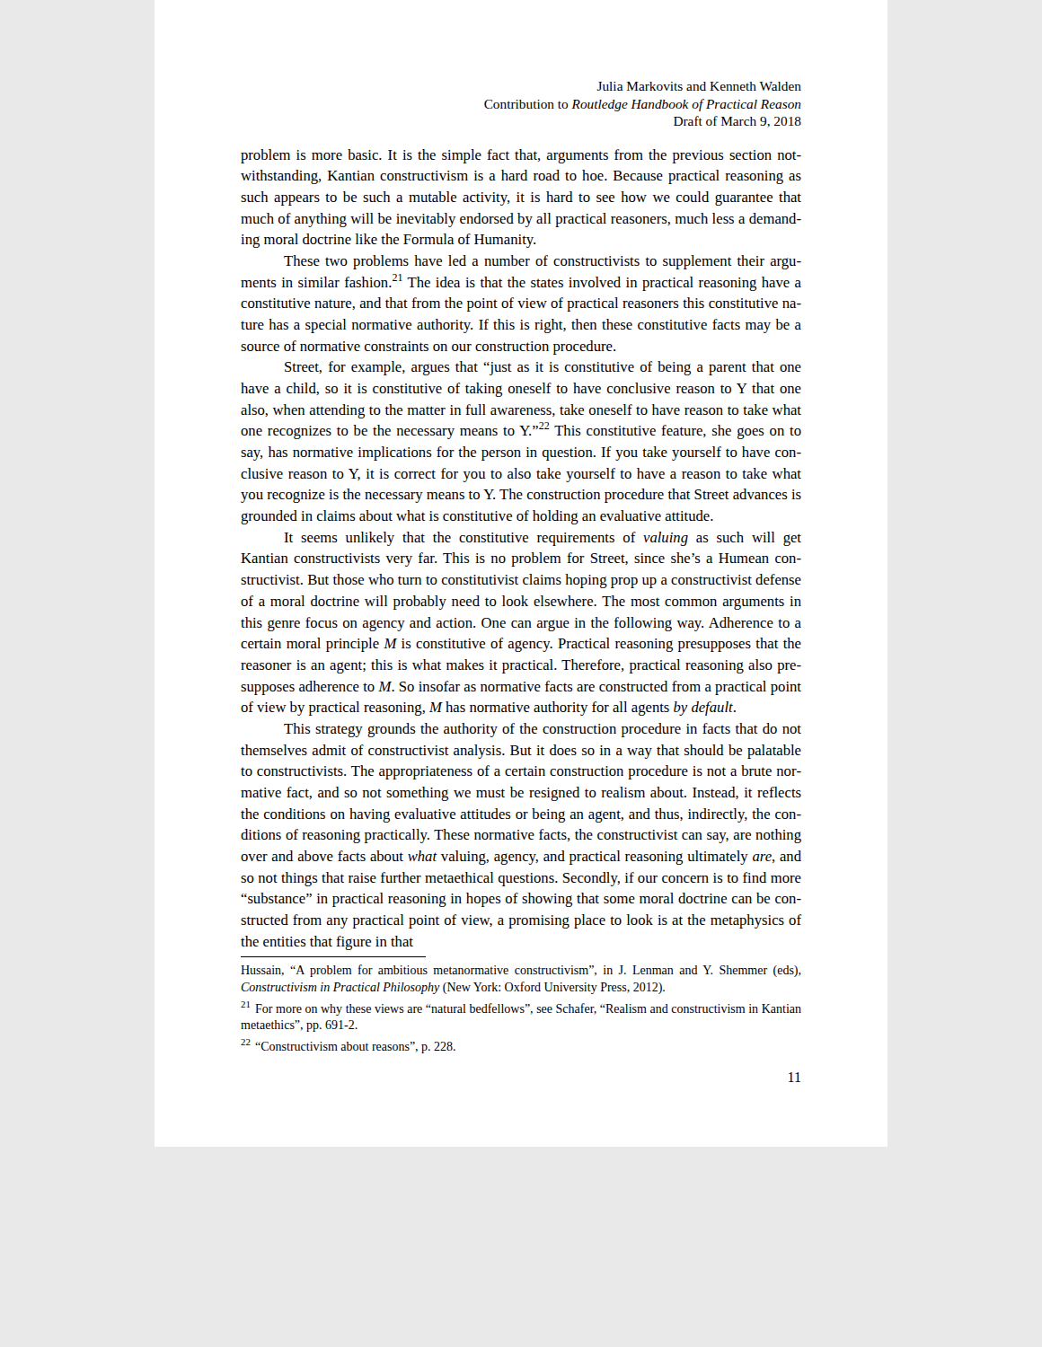Julia Markovits and Kenneth Walden
Contribution to Routledge Handbook of Practical Reason
Draft of March 9, 2018
problem is more basic. It is the simple fact that, arguments from the previous section notwithstanding, Kantian constructivism is a hard road to hoe. Because practical reasoning as such appears to be such a mutable activity, it is hard to see how we could guarantee that much of anything will be inevitably endorsed by all practical reasoners, much less a demanding moral doctrine like the Formula of Humanity.
These two problems have led a number of constructivists to supplement their arguments in similar fashion.21 The idea is that the states involved in practical reasoning have a constitutive nature, and that from the point of view of practical reasoners this constitutive nature has a special normative authority. If this is right, then these constitutive facts may be a source of normative constraints on our construction procedure.
Street, for example, argues that “just as it is constitutive of being a parent that one have a child, so it is constitutive of taking oneself to have conclusive reason to Y that one also, when attending to the matter in full awareness, take oneself to have reason to take what one recognizes to be the necessary means to Y.”22 This constitutive feature, she goes on to say, has normative implications for the person in question. If you take yourself to have conclusive reason to Y, it is correct for you to also take yourself to have a reason to take what you recognize is the necessary means to Y. The construction procedure that Street advances is grounded in claims about what is constitutive of holding an evaluative attitude.
It seems unlikely that the constitutive requirements of valuing as such will get Kantian constructivists very far. This is no problem for Street, since she’s a Humean constructivist. But those who turn to constitutivist claims hoping prop up a constructivist defense of a moral doctrine will probably need to look elsewhere. The most common arguments in this genre focus on agency and action. One can argue in the following way. Adherence to a certain moral principle M is constitutive of agency. Practical reasoning presupposes that the reasoner is an agent; this is what makes it practical. Therefore, practical reasoning also presupposes adherence to M. So insofar as normative facts are constructed from a practical point of view by practical reasoning, M has normative authority for all agents by default.
This strategy grounds the authority of the construction procedure in facts that do not themselves admit of constructivist analysis. But it does so in a way that should be palatable to constructivists. The appropriateness of a certain construction procedure is not a brute normative fact, and so not something we must be resigned to realism about. Instead, it reflects the conditions on having evaluative attitudes or being an agent, and thus, indirectly, the conditions of reasoning practically. These normative facts, the constructivist can say, are nothing over and above facts about what valuing, agency, and practical reasoning ultimately are, and so not things that raise further metaethical questions. Secondly, if our concern is to find more “substance” in practical reasoning in hopes of showing that some moral doctrine can be constructed from any practical point of view, a promising place to look is at the metaphysics of the entities that figure in that
Hussain, “A problem for ambitious metanormative constructivism”, in J. Lenman and Y. Shemmer (eds), Constructivism in Practical Philosophy (New York: Oxford University Press, 2012).
21 For more on why these views are “natural bedfellows”, see Schafer, “Realism and constructivism in Kantian metaethics”, pp. 691-2.
22 “Constructivism about reasons”, p. 228.
11